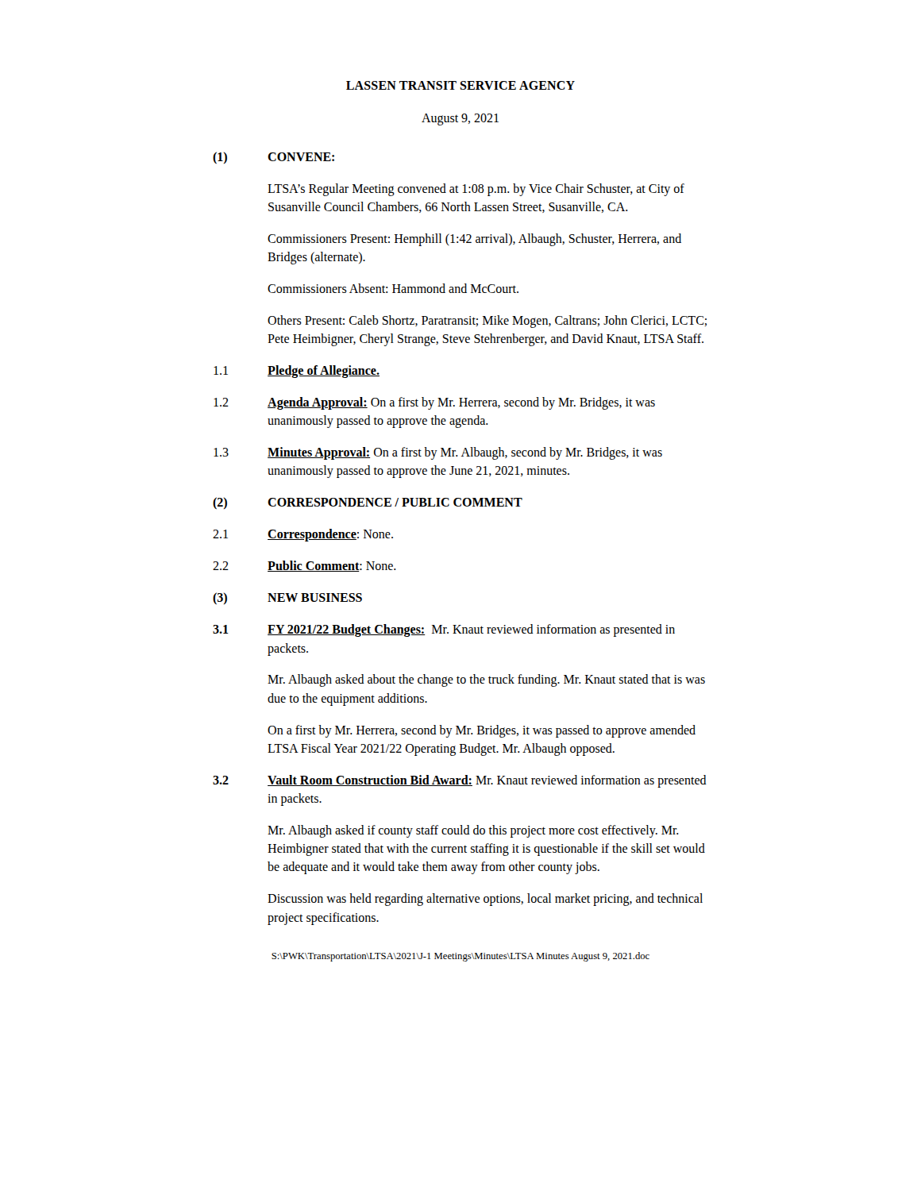LASSEN TRANSIT SERVICE AGENCY
August 9, 2021
(1)
CONVENE:
LTSA’s Regular Meeting convened at 1:08 p.m. by Vice Chair Schuster, at City of Susanville Council Chambers, 66 North Lassen Street, Susanville, CA.
Commissioners Present: Hemphill (1:42 arrival), Albaugh, Schuster, Herrera, and Bridges (alternate).
Commissioners Absent: Hammond and McCourt.
Others Present: Caleb Shortz, Paratransit; Mike Mogen, Caltrans; John Clerici, LCTC; Pete Heimbigner, Cheryl Strange, Steve Stehrenberger, and David Knaut, LTSA Staff.
1.1
Pledge of Allegiance.
1.2
Agenda Approval: On a first by Mr. Herrera, second by Mr. Bridges, it was unanimously passed to approve the agenda.
1.3
Minutes Approval: On a first by Mr. Albaugh, second by Mr. Bridges, it was unanimously passed to approve the June 21, 2021, minutes.
(2)
CORRESPONDENCE / PUBLIC COMMENT
2.1
Correspondence: None.
2.2
Public Comment: None.
(3)
NEW BUSINESS
3.1
FY 2021/22 Budget Changes: Mr. Knaut reviewed information as presented in packets.
Mr. Albaugh asked about the change to the truck funding. Mr. Knaut stated that is was due to the equipment additions.
On a first by Mr. Herrera, second by Mr. Bridges, it was passed to approve amended LTSA Fiscal Year 2021/22 Operating Budget. Mr. Albaugh opposed.
3.2
Vault Room Construction Bid Award: Mr. Knaut reviewed information as presented in packets.
Mr. Albaugh asked if county staff could do this project more cost effectively. Mr. Heimbigner stated that with the current staffing it is questionable if the skill set would be adequate and it would take them away from other county jobs.
Discussion was held regarding alternative options, local market pricing, and technical project specifications.
S:\PWK\Transportation\LTSA\2021\J-1 Meetings\Minutes\LTSA Minutes August 9, 2021.doc